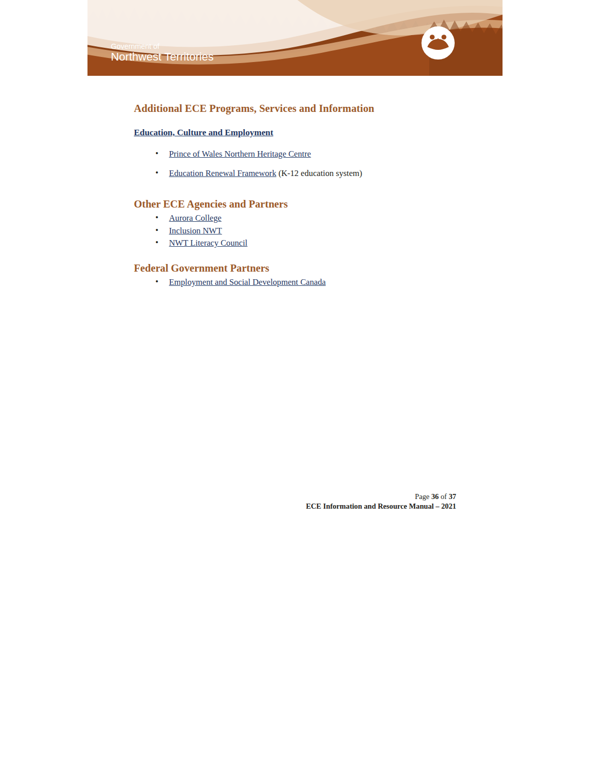Government of Northwest Territories
Additional ECE Programs, Services and Information
Education, Culture and Employment
Prince of Wales Northern Heritage Centre
Education Renewal Framework (K-12 education system)
Other ECE Agencies and Partners
Aurora College
Inclusion NWT
NWT Literacy Council
Federal Government Partners
Employment and Social Development Canada
Page 36 of 37
ECE Information and Resource Manual – 2021